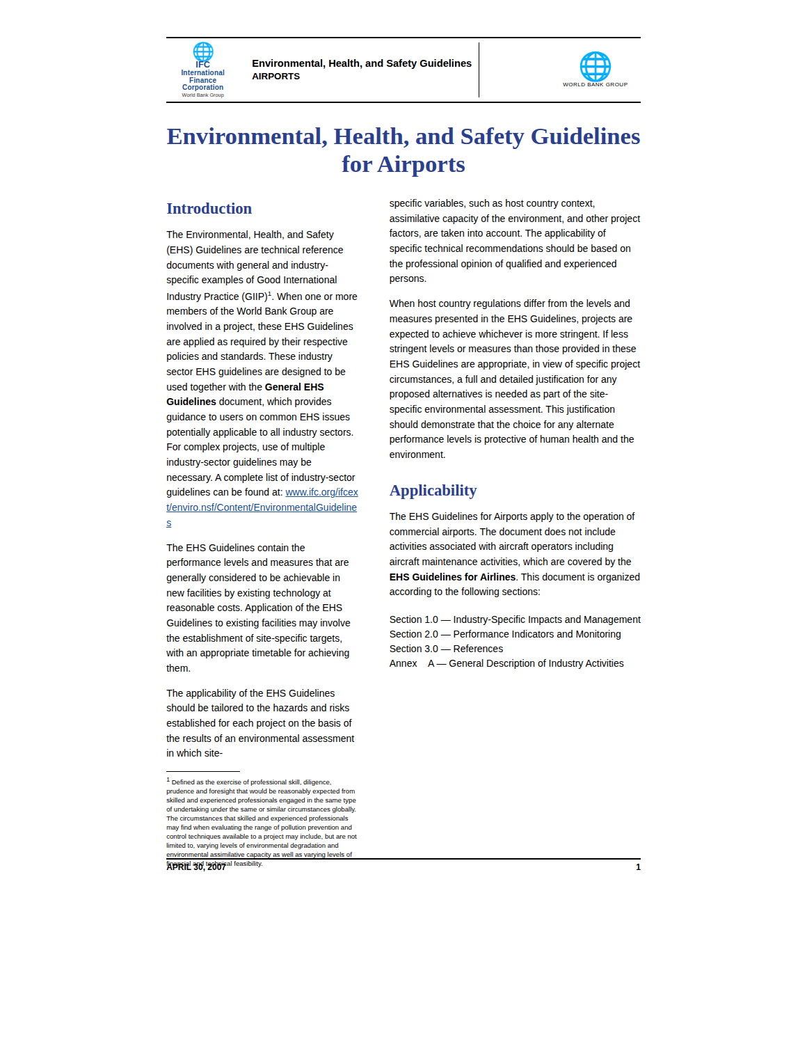🌐
IFC
International
Finance
Corporation
World Bank Group
Environmental, Health, and Safety Guidelines
AIRPORTS
🌐
WORLD BANK GROUP
Environmental, Health, and Safety Guidelines for Airports
Introduction
The Environmental, Health, and Safety (EHS) Guidelines are technical reference documents with general and industry-specific examples of Good International Industry Practice (GIIP)1. When one or more members of the World Bank Group are involved in a project, these EHS Guidelines are applied as required by their respective policies and standards. These industry sector EHS guidelines are designed to be used together with the General EHS Guidelines document, which provides guidance to users on common EHS issues potentially applicable to all industry sectors. For complex projects, use of multiple industry-sector guidelines may be necessary. A complete list of industry-sector guidelines can be found at: www.ifc.org/ifcext/enviro.nsf/Content/EnvironmentalGuidelines
The EHS Guidelines contain the performance levels and measures that are generally considered to be achievable in new facilities by existing technology at reasonable costs. Application of the EHS Guidelines to existing facilities may involve the establishment of site-specific targets, with an appropriate timetable for achieving them.
The applicability of the EHS Guidelines should be tailored to the hazards and risks established for each project on the basis of the results of an environmental assessment in which site-
1 Defined as the exercise of professional skill, diligence, prudence and foresight that would be reasonably expected from skilled and experienced professionals engaged in the same type of undertaking under the same or similar circumstances globally. The circumstances that skilled and experienced professionals may find when evaluating the range of pollution prevention and control techniques available to a project may include, but are not limited to, varying levels of environmental degradation and environmental assimilative capacity as well as varying levels of financial and technical feasibility.
specific variables, such as host country context, assimilative capacity of the environment, and other project factors, are taken into account. The applicability of specific technical recommendations should be based on the professional opinion of qualified and experienced persons.
When host country regulations differ from the levels and measures presented in the EHS Guidelines, projects are expected to achieve whichever is more stringent. If less stringent levels or measures than those provided in these EHS Guidelines are appropriate, in view of specific project circumstances, a full and detailed justification for any proposed alternatives is needed as part of the site-specific environmental assessment. This justification should demonstrate that the choice for any alternate performance levels is protective of human health and the environment.
Applicability
The EHS Guidelines for Airports apply to the operation of commercial airports. The document does not include activities associated with aircraft operators including aircraft maintenance activities, which are covered by the EHS Guidelines for Airlines. This document is organized according to the following sections:
Section 1.0 — Industry-Specific Impacts and Management
Section 2.0 — Performance Indicators and Monitoring
Section 3.0 — References
Annex A — General Description of Industry Activities
APRIL 30, 2007
1